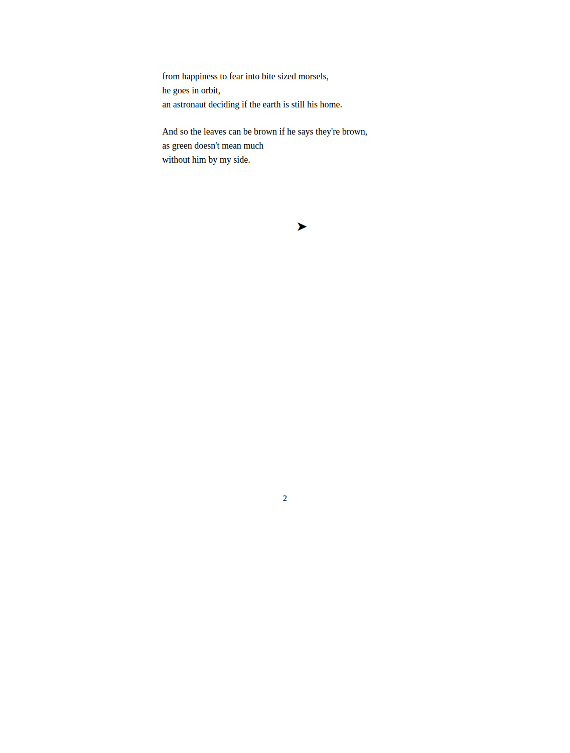from happiness to fear into bite sized morsels,
he goes in orbit,
an astronaut deciding if the earth is still his home.
And so the leaves can be brown if he says they're brown,
as green doesn't mean much
without him by my side.
➤
2